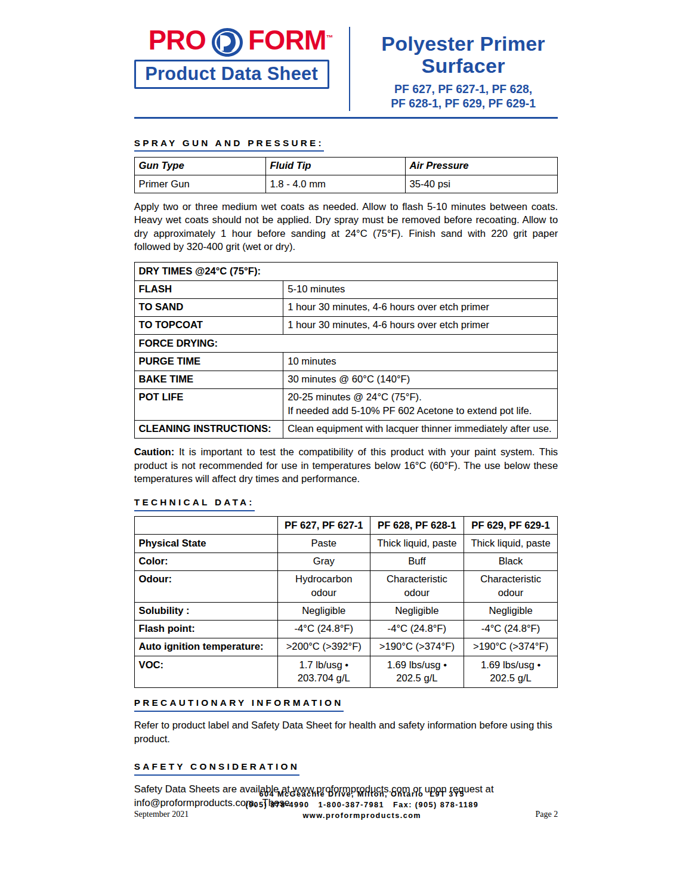PRO FORM™
Product Data Sheet
Polyester Primer Surfacer
PF 627, PF 627-1, PF 628,
PF 628-1, PF 629, PF 629-1
Spray Gun and Pressure:
| Gun Type | Fluid Tip | Air Pressure |
| --- | --- | --- |
| Primer Gun | 1.8 - 4.0 mm | 35-40 psi |
Apply two or three medium wet coats as needed. Allow to flash 5-10 minutes between coats. Heavy wet coats should not be applied. Dry spray must be removed before recoating. Allow to dry approximately 1 hour before sanding at 24°C (75°F). Finish sand with 220 grit paper followed by 320-400 grit (wet or dry).
| DRY TIMES @24°C (75°F): |
| FLASH | 5-10 minutes |
| TO SAND | 1 hour 30 minutes, 4-6 hours over etch primer |
| TO TOPCOAT | 1 hour 30 minutes, 4-6 hours over etch primer |
| FORCE DRYING: |
| PURGE TIME | 10 minutes |
| BAKE TIME | 30 minutes @ 60°C (140°F) |
| POT LIFE | 20-25 minutes @ 24°C (75°F). If needed add 5-10% PF 602 Acetone to extend pot life. |
| CLEANING INSTRUCTIONS: | Clean equipment with lacquer thinner immediately after use. |
Caution: It is important to test the compatibility of this product with your paint system. This product is not recommended for use in temperatures below 16°C (60°F). The use below these temperatures will affect dry times and performance.
Technical Data:
| | PF 627, PF 627-1 | PF 628, PF 628-1 | PF 629, PF 629-1 |
| --- | --- | --- | --- |
| Physical State | Paste | Thick liquid, paste | Thick liquid, paste |
| Color: | Gray | Buff | Black |
| Odour: | Hydrocarbon odour | Characteristic odour | Characteristic odour |
| Solubility : | Negligible | Negligible | Negligible |
| Flash point: | -4°C (24.8°F) | -4°C (24.8°F) | -4°C (24.8°F) |
| Auto ignition temperature: | >200°C (>392°F) | >190°C (>374°F) | >190°C (>374°F) |
| VOC: | 1.7 lb/usg • 203.704 g/L | 1.69 lbs/usg • 202.5 g/L | 1.69 lbs/usg • 202.5 g/L |
Precautionary Information
Refer to product label and Safety Data Sheet for health and safety information before using this product.
Safety Consideration
Safety Data Sheets are available at www.proformproducts.com or upon request at info@proformproducts.com. These
September 2021
604 McGeachie Drive, Milton, Ontario L9T 3Y5
(905) 878-4990 1-800-387-7981 Fax: (905) 878-1189
www.proformproducts.com
Page 2